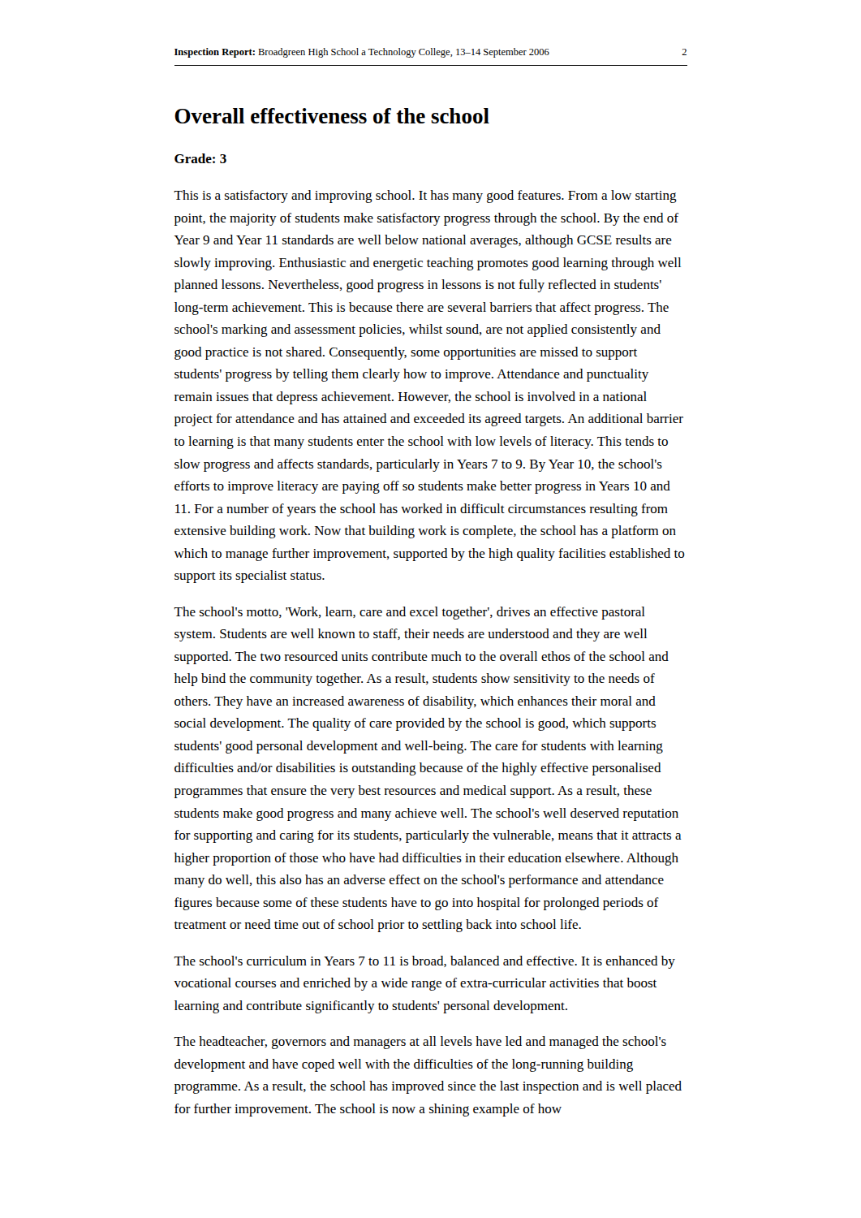Inspection Report: Broadgreen High School a Technology College, 13–14 September 2006
2
Overall effectiveness of the school
Grade: 3
This is a satisfactory and improving school. It has many good features. From a low starting point, the majority of students make satisfactory progress through the school. By the end of Year 9 and Year 11 standards are well below national averages, although GCSE results are slowly improving. Enthusiastic and energetic teaching promotes good learning through well planned lessons. Nevertheless, good progress in lessons is not fully reflected in students' long-term achievement. This is because there are several barriers that affect progress. The school's marking and assessment policies, whilst sound, are not applied consistently and good practice is not shared. Consequently, some opportunities are missed to support students' progress by telling them clearly how to improve. Attendance and punctuality remain issues that depress achievement. However, the school is involved in a national project for attendance and has attained and exceeded its agreed targets. An additional barrier to learning is that many students enter the school with low levels of literacy. This tends to slow progress and affects standards, particularly in Years 7 to 9. By Year 10, the school's efforts to improve literacy are paying off so students make better progress in Years 10 and 11. For a number of years the school has worked in difficult circumstances resulting from extensive building work. Now that building work is complete, the school has a platform on which to manage further improvement, supported by the high quality facilities established to support its specialist status.
The school's motto, 'Work, learn, care and excel together', drives an effective pastoral system. Students are well known to staff, their needs are understood and they are well supported. The two resourced units contribute much to the overall ethos of the school and help bind the community together. As a result, students show sensitivity to the needs of others. They have an increased awareness of disability, which enhances their moral and social development. The quality of care provided by the school is good, which supports students' good personal development and well-being. The care for students with learning difficulties and/or disabilities is outstanding because of the highly effective personalised programmes that ensure the very best resources and medical support. As a result, these students make good progress and many achieve well. The school's well deserved reputation for supporting and caring for its students, particularly the vulnerable, means that it attracts a higher proportion of those who have had difficulties in their education elsewhere. Although many do well, this also has an adverse effect on the school's performance and attendance figures because some of these students have to go into hospital for prolonged periods of treatment or need time out of school prior to settling back into school life.
The school's curriculum in Years 7 to 11 is broad, balanced and effective. It is enhanced by vocational courses and enriched by a wide range of extra-curricular activities that boost learning and contribute significantly to students' personal development.
The headteacher, governors and managers at all levels have led and managed the school's development and have coped well with the difficulties of the long-running building programme. As a result, the school has improved since the last inspection and is well placed for further improvement. The school is now a shining example of how